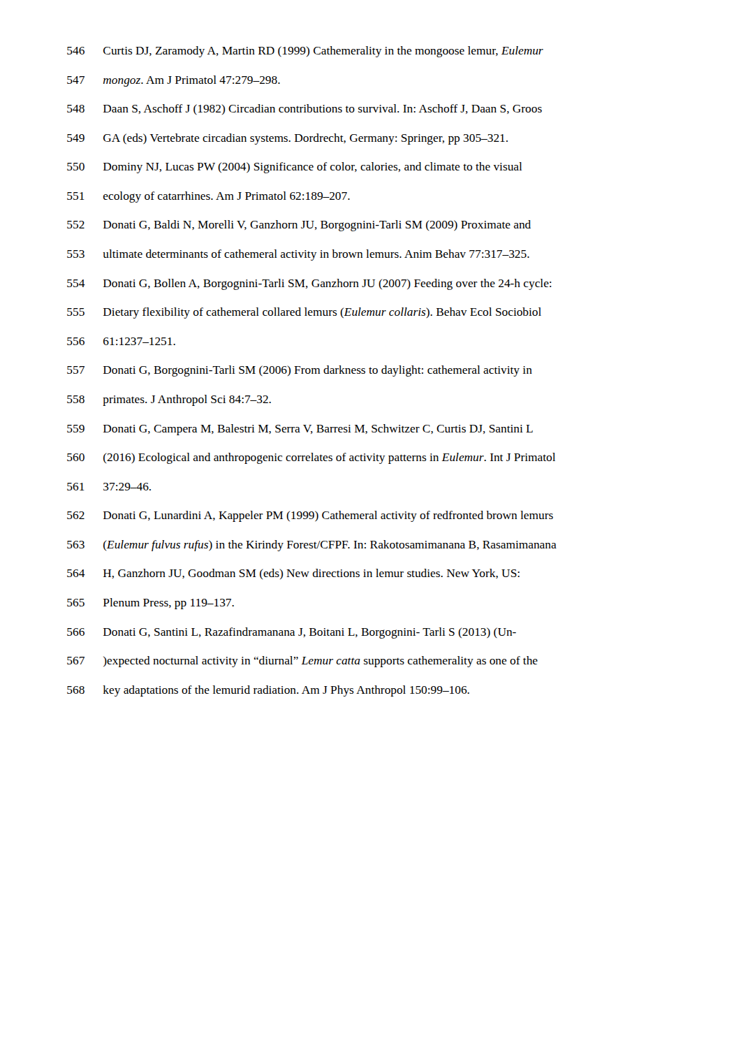Curtis DJ, Zaramody A, Martin RD (1999) Cathemerality in the mongoose lemur, Eulemur
mongoz. Am J Primatol 47:279–298.
Daan S, Aschoff J (1982) Circadian contributions to survival. In: Aschoff J, Daan S, Groos
GA (eds) Vertebrate circadian systems. Dordrecht, Germany: Springer, pp 305–321.
Dominy NJ, Lucas PW (2004) Significance of color, calories, and climate to the visual
ecology of catarrhines. Am J Primatol 62:189–207.
Donati G, Baldi N, Morelli V, Ganzhorn JU, Borgognini-Tarli SM (2009) Proximate and
ultimate determinants of cathemeral activity in brown lemurs. Anim Behav 77:317–325.
Donati G, Bollen A, Borgognini-Tarli SM, Ganzhorn JU (2007) Feeding over the 24-h cycle:
Dietary flexibility of cathemeral collared lemurs (Eulemur collaris). Behav Ecol Sociobiol
61:1237–1251.
Donati G, Borgognini-Tarli SM (2006) From darkness to daylight: cathemeral activity in
primates. J Anthropol Sci 84:7–32.
Donati G, Campera M, Balestri M, Serra V, Barresi M, Schwitzer C, Curtis DJ, Santini L
(2016) Ecological and anthropogenic correlates of activity patterns in Eulemur. Int J Primatol
37:29–46.
Donati G, Lunardini A, Kappeler PM (1999) Cathemeral activity of redfronted brown lemurs
(Eulemur fulvus rufus) in the Kirindy Forest/CFPF. In: Rakotosamimanana B, Rasamimanana
H, Ganzhorn JU, Goodman SM (eds) New directions in lemur studies. New York, US:
Plenum Press, pp 119–137.
Donati G, Santini L, Razafindramanana J, Boitani L, Borgognini- Tarli S (2013) (Un-
)expected nocturnal activity in “diurnal” Lemur catta supports cathemerality as one of the
key adaptations of the lemurid radiation. Am J Phys Anthropol 150:99–106.